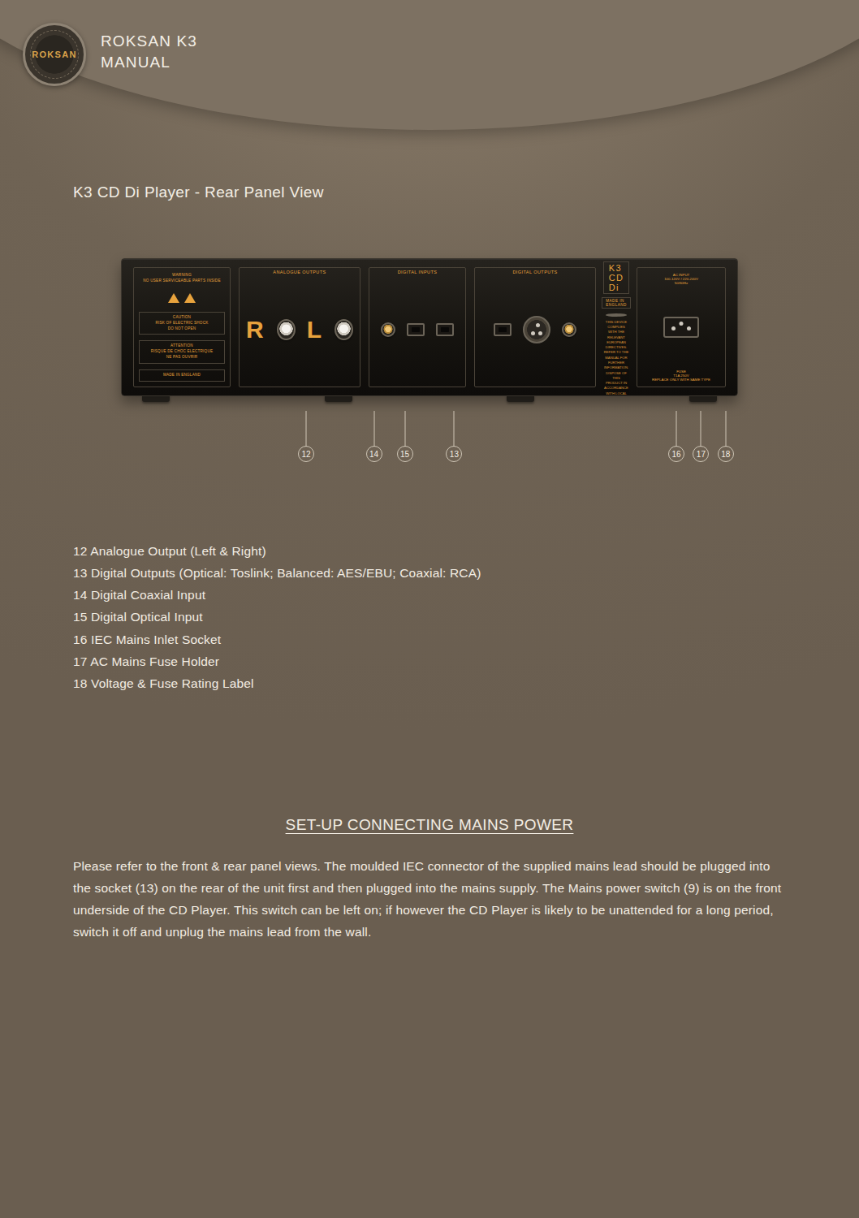ROKSAN
ROKSAN K3
MANUAL
K3 CD Di Player - Rear Panel View
WARNING
NO USER SERVICEABLE PARTS INSIDE
CAUTION
RISK OF ELECTRIC SHOCK
DO NOT OPEN
ATTENTION
RISQUE DE CHOC ELECTRIQUE
NE PAS OUVRIR
MADE IN ENGLAND
ANALOGUE OUTPUTS R L
DIGITAL INPUTS
DIGITAL OUTPUTS
ROKSAN
K3 CD Di
MADE IN ENGLAND
THIS DEVICE COMPLIES WITH THE RELEVANT EUROPEAN DIRECTIVES. REFER TO THE MANUAL FOR FURTHER INFORMATION. DISPOSE OF THIS PRODUCT IN ACCORDANCE WITH LOCAL REGULATIONS.
C E
AC INPUT
100-120V / 220-240V
50/60Hz
FUSE
T1A 250V
REPLACE ONLY WITH SAME TYPE
12
14
15
13
16
17
18
12 Analogue Output (Left & Right)
13 Digital Outputs (Optical: Toslink; Balanced: AES/EBU; Coaxial: RCA)
14 Digital Coaxial Input
15 Digital Optical Input
16 IEC Mains Inlet Socket
17 AC Mains Fuse Holder
18 Voltage & Fuse Rating Label
SET-UP CONNECTING MAINS POWER
Please refer to the front & rear panel views. The moulded IEC connector of the supplied mains lead should be plugged into the socket (13) on the rear of the unit first and then plugged into the mains supply. The Mains power switch (9) is on the front underside of the CD Player. This switch can be left on; if however the CD Player is likely to be unattended for a long period, switch it off and unplug the mains lead from the wall.